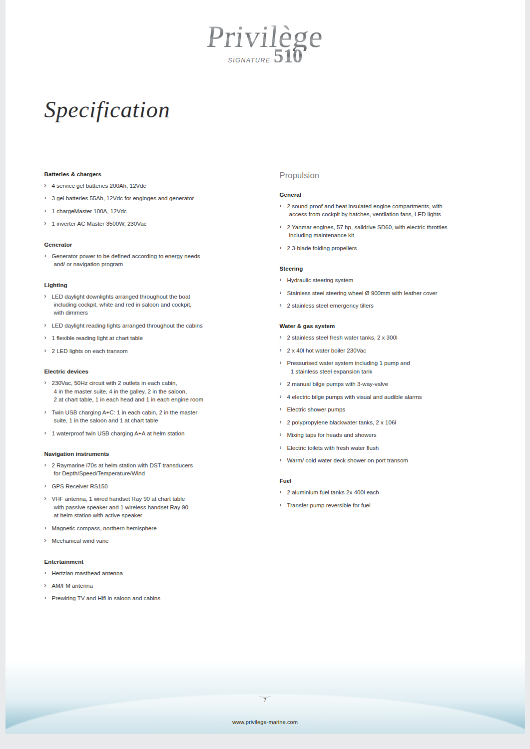Privilège
Signature 510
Specification
Batteries & chargers
4 service gel batteries 200Ah, 12Vdc
3 gel batteries 55Ah, 12Vdc for enginges and generator
1 chargeMaster 100A, 12Vdc
1 inverter AC Master 3500W, 230Vac
Generator
Generator power to be defined according to energy needsand/ or navigation program
Lighting
LED daylight downlights arranged throughout the boatincluding cockpit, white and red in saloon and cockpit, with dimmers
LED daylight reading lights arranged throughout the cabins
1 flexible reading light at chart table
2 LED lights on each transom
Electric devices
230Vac, 50Hz circuit with 2 outlets in each cabin,4 in the master suite, 4 in the galley, 2 in the saloon, 2 at chart table, 1 in each head and 1 in each engine room
Twin USB charging A+C: 1 in each cabin, 2 in the mastersuite, 1 in the saloon and 1 at chart table
1 waterproof twin USB charging A+A at helm station
Navigation instruments
2 Raymarine i70s at helm station with DST transducersfor Depth/Speed/Temperature/Wind
GPS Receiver RS150
VHF antenna, 1 wired handset Ray 90 at chart tablewith passive speaker and 1 wireless handset Ray 90 at helm station with active speaker
Magnetic compass, northern hemisphere
Mechanical wind vane
Entertainment
Hertzian masthead antenna
AM/FM antenna
Prewiring TV and Hifi in saloon and cabins
Propulsion
General
2 sound-proof and heat insulated engine compartments, withaccess from cockpit by hatches, ventilation fans, LED lights
2 Yanmar engines, 57 hp, saildrive SD60, with electric throttlesincluding maintenance kit
2 3-blade folding propellers
Steering
Hydraulic steering system
Stainless steel steering wheel Ø 900mm with leather cover
2 stainless steel emergency tillers
Water & gas system
2 stainless steel fresh water tanks, 2 x 300l
2 x 40l hot water boiler 230Vac
Pressurised water system including 1 pump and 1 stainless steel expansion tank
2 manual bilge pumps with 3-way-valve
4 electric bilge pumps with visual and audible alarms
Electric shower pumps
2 polypropylene blackwater tanks, 2 x 106l
Mixing taps for heads and showers
Electric toilets with fresh water flush
Warm/ cold water deck shower on port transom
Fuel
2 aluminium fuel tanks 2x 400l each
Transfer pump reversible for fuel
7
www.privilege-marine.com